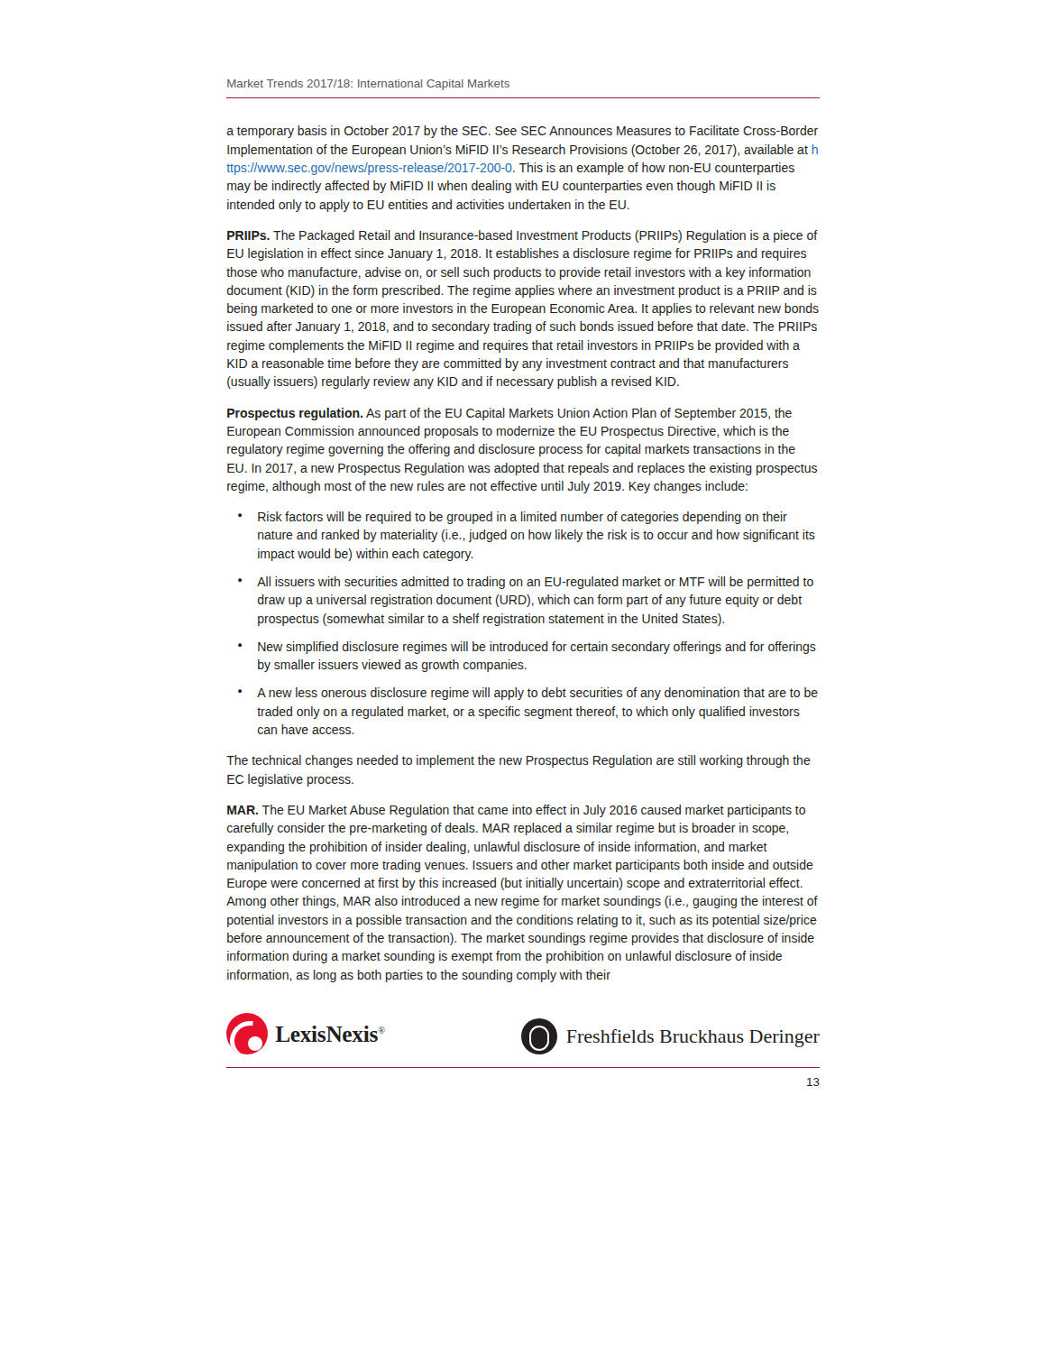Market Trends 2017/18: International Capital Markets
a temporary basis in October 2017 by the SEC. See SEC Announces Measures to Facilitate Cross-Border Implementation of the European Union’s MiFID II’s Research Provisions (October 26, 2017), available at https://www.sec.gov/news/press-release/2017-200-0. This is an example of how non-EU counterparties may be indirectly affected by MiFID II when dealing with EU counterparties even though MiFID II is intended only to apply to EU entities and activities undertaken in the EU.
PRIIPs. The Packaged Retail and Insurance-based Investment Products (PRIIPs) Regulation is a piece of EU legislation in effect since January 1, 2018. It establishes a disclosure regime for PRIIPs and requires those who manufacture, advise on, or sell such products to provide retail investors with a key information document (KID) in the form prescribed. The regime applies where an investment product is a PRIIP and is being marketed to one or more investors in the European Economic Area. It applies to relevant new bonds issued after January 1, 2018, and to secondary trading of such bonds issued before that date. The PRIIPs regime complements the MiFID II regime and requires that retail investors in PRIIPs be provided with a KID a reasonable time before they are committed by any investment contract and that manufacturers (usually issuers) regularly review any KID and if necessary publish a revised KID.
Prospectus regulation. As part of the EU Capital Markets Union Action Plan of September 2015, the European Commission announced proposals to modernize the EU Prospectus Directive, which is the regulatory regime governing the offering and disclosure process for capital markets transactions in the EU. In 2017, a new Prospectus Regulation was adopted that repeals and replaces the existing prospectus regime, although most of the new rules are not effective until July 2019. Key changes include:
Risk factors will be required to be grouped in a limited number of categories depending on their nature and ranked by materiality (i.e., judged on how likely the risk is to occur and how significant its impact would be) within each category.
All issuers with securities admitted to trading on an EU-regulated market or MTF will be permitted to draw up a universal registration document (URD), which can form part of any future equity or debt prospectus (somewhat similar to a shelf registration statement in the United States).
New simplified disclosure regimes will be introduced for certain secondary offerings and for offerings by smaller issuers viewed as growth companies.
A new less onerous disclosure regime will apply to debt securities of any denomination that are to be traded only on a regulated market, or a specific segment thereof, to which only qualified investors can have access.
The technical changes needed to implement the new Prospectus Regulation are still working through the EC legislative process.
MAR. The EU Market Abuse Regulation that came into effect in July 2016 caused market participants to carefully consider the pre-marketing of deals. MAR replaced a similar regime but is broader in scope, expanding the prohibition of insider dealing, unlawful disclosure of inside information, and market manipulation to cover more trading venues. Issuers and other market participants both inside and outside Europe were concerned at first by this increased (but initially uncertain) scope and extraterritorial effect. Among other things, MAR also introduced a new regime for market soundings (i.e., gauging the interest of potential investors in a possible transaction and the conditions relating to it, such as its potential size/price before announcement of the transaction). The market soundings regime provides that disclosure of inside information during a market sounding is exempt from the prohibition on unlawful disclosure of inside information, as long as both parties to the sounding comply with their
LexisNexis®
Freshfields Bruckhaus Deringer
13